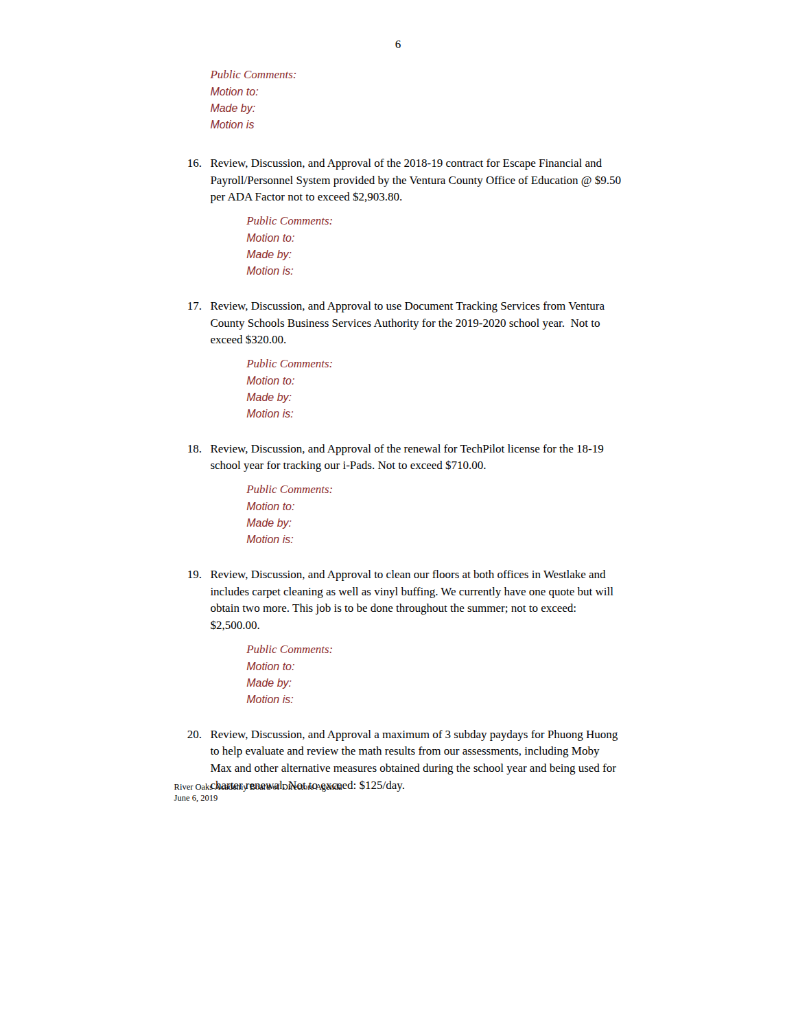6
Public Comments:
Motion to:
Made by:
Motion is
16.
Review, Discussion, and Approval of the 2018-19 contract for Escape Financial and Payroll/Personnel System provided by the Ventura County Office of Education @ $9.50 per ADA Factor not to exceed $2,903.80.
Public Comments:
Motion to:
Made by:
Motion is:
17.
Review, Discussion, and Approval to use Document Tracking Services from Ventura County Schools Business Services Authority for the 2019-2020 school year. Not to exceed $320.00.
Public Comments:
Motion to:
Made by:
Motion is:
18.
Review, Discussion, and Approval of the renewal for TechPilot license for the 18-19 school year for tracking our i-Pads. Not to exceed $710.00.
Public Comments:
Motion to:
Made by:
Motion is:
19.
Review, Discussion, and Approval to clean our floors at both offices in Westlake and includes carpet cleaning as well as vinyl buffing. We currently have one quote but will obtain two more. This job is to be done throughout the summer; not to exceed: $2,500.00.
Public Comments:
Motion to:
Made by:
Motion is:
20.
Review, Discussion, and Approval a maximum of 3 subday paydays for Phuong Huong to help evaluate and review the math results from our assessments, including Moby Max and other alternative measures obtained during the school year and being used for charter renewal. Not to exceed: $125/day.
River Oaks Academy Board of Directors Agenda
June 6, 2019